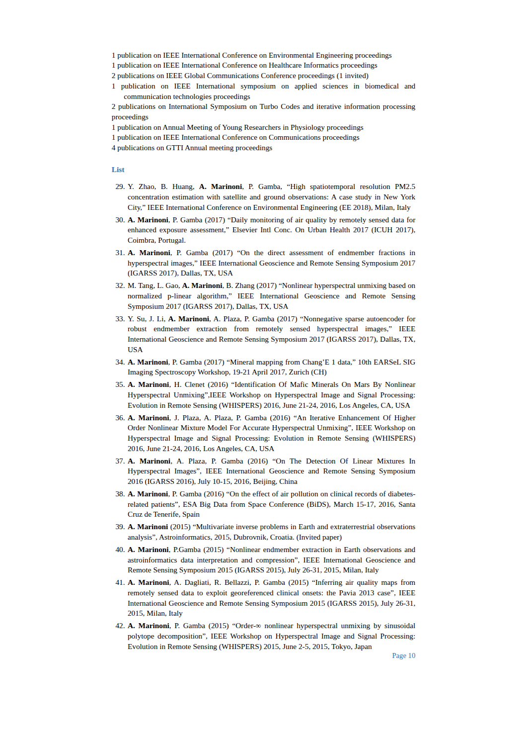1 publication on IEEE International Conference on Environmental Engineering proceedings
1 publication on IEEE International Conference on Healthcare Informatics proceedings
2 publications on IEEE Global Communications Conference proceedings (1 invited)
1 publication on IEEE International symposium on applied sciences in biomedical and communication technologies proceedings
2 publications on International Symposium on Turbo Codes and iterative information processing proceedings
1 publication on Annual Meeting of Young Researchers in Physiology proceedings
1 publication on IEEE International Conference on Communications proceedings
4 publications on GTTI Annual meeting proceedings
List
Y. Zhao, B. Huang, A. Marinoni, P. Gamba, “High spatiotemporal resolution PM2.5 concentration estimation with satellite and ground observations: A case study in New York City,” IEEE International Conference on Environmental Engineering (EE 2018), Milan, Italy
A. Marinoni, P. Gamba (2017) “Daily monitoring of air quality by remotely sensed data for enhanced exposure assessment,” Elsevier Intl Conc. On Urban Health 2017 (ICUH 2017), Coimbra, Portugal.
A. Marinoni, P. Gamba (2017) “On the direct assessment of endmember fractions in hyperspectral images,” IEEE International Geoscience and Remote Sensing Symposium 2017 (IGARSS 2017), Dallas, TX, USA
M. Tang, L. Gao, A. Marinoni, B. Zhang (2017) “Nonlinear hyperspectral unmixing based on normalized p-linear algorithm,” IEEE International Geoscience and Remote Sensing Symposium 2017 (IGARSS 2017), Dallas, TX, USA
Y. Su, J. Li, A. Marinoni, A. Plaza, P. Gamba (2017) “Nonnegative sparse autoencoder for robust endmember extraction from remotely sensed hyperspectral images,” IEEE International Geoscience and Remote Sensing Symposium 2017 (IGARSS 2017), Dallas, TX, USA
A. Marinoni, P. Gamba (2017) “Mineral mapping from Chang’E 1 data,” 10th EARSeL SIG Imaging Spectroscopy Workshop, 19-21 April 2017, Zurich (CH)
A. Marinoni, H. Clenet (2016) “Identification Of Mafic Minerals On Mars By Nonlinear Hyperspectral Unmixing”,IEEE Workshop on Hyperspectral Image and Signal Processing: Evolution in Remote Sensing (WHISPERS) 2016, June 21-24, 2016, Los Angeles, CA, USA
A. Marinoni, J. Plaza, A. Plaza, P. Gamba (2016) “An Iterative Enhancement Of Higher Order Nonlinear Mixture Model For Accurate Hyperspectral Unmixing”, IEEE Workshop on Hyperspectral Image and Signal Processing: Evolution in Remote Sensing (WHISPERS) 2016, June 21-24, 2016, Los Angeles, CA, USA
A. Marinoni, A. Plaza, P. Gamba (2016) “On The Detection Of Linear Mixtures In Hyperspectral Images”, IEEE International Geoscience and Remote Sensing Symposium 2016 (IGARSS 2016), July 10-15, 2016, Beijing, China
A. Marinoni, P. Gamba (2016) “On the effect of air pollution on clinical records of diabetes-related patients”, ESA Big Data from Space Conference (BiDS), March 15-17, 2016, Santa Cruz de Tenerife, Spain
A. Marinoni (2015) “Multivariate inverse problems in Earth and extraterrestrial observations analysis”, Astroinformatics, 2015, Dubrovnik, Croatia. (Invited paper)
A. Marinoni, P.Gamba (2015) “Nonlinear endmember extraction in Earth observations and astroinformatics data interpretation and compression”, IEEE International Geoscience and Remote Sensing Symposium 2015 (IGARSS 2015), July 26-31, 2015, Milan, Italy
A. Marinoni, A. Dagliati, R. Bellazzi, P. Gamba (2015) “Inferring air quality maps from remotely sensed data to exploit georeferenced clinical onsets: the Pavia 2013 case”, IEEE International Geoscience and Remote Sensing Symposium 2015 (IGARSS 2015), July 26-31, 2015, Milan, Italy
A. Marinoni, P. Gamba (2015) “Order-∞ nonlinear hyperspectral unmixing by sinusoidal polytope decomposition”, IEEE Workshop on Hyperspectral Image and Signal Processing: Evolution in Remote Sensing (WHISPERS) 2015, June 2-5, 2015, Tokyo, Japan
Page 10